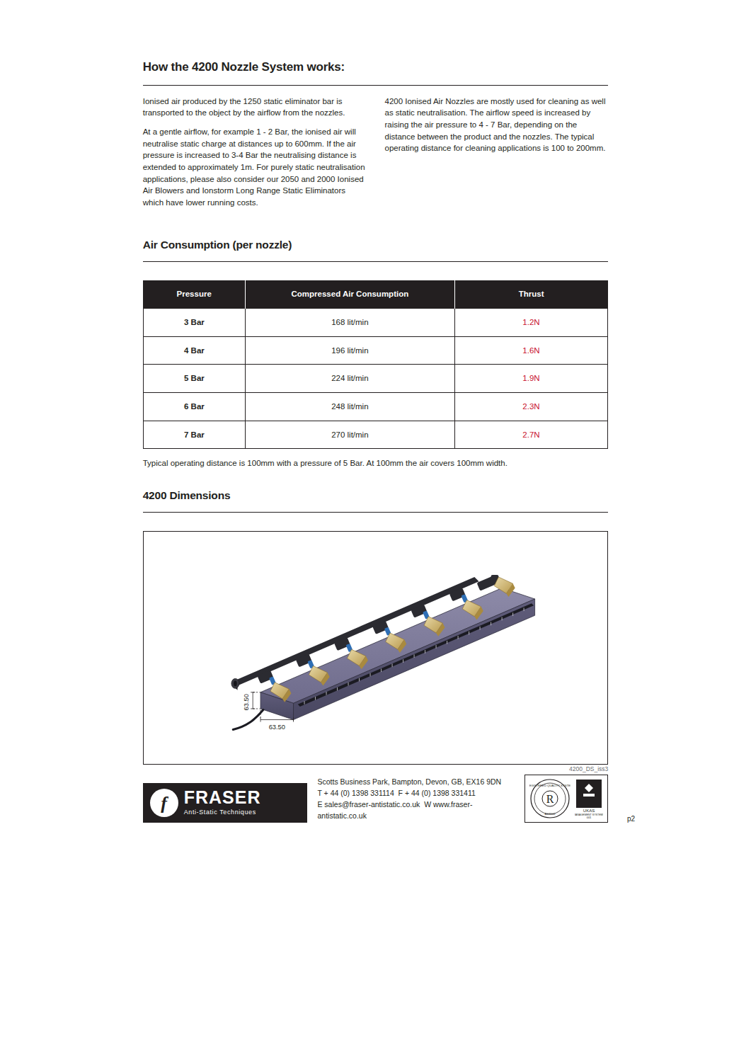How the 4200 Nozzle System works:
Ionised air produced by the 1250 static eliminator bar is transported to the object by the airflow from the nozzles.
At a gentle airflow, for example 1 - 2 Bar, the ionised air will neutralise static charge at distances up to 600mm. If the air pressure is increased to 3-4 Bar the neutralising distance is extended to approximately 1m. For purely static neutralisation applications, please also consider our 2050 and 2000 Ionised Air Blowers and Ionstorm Long Range Static Eliminators which have lower running costs.
4200 Ionised Air Nozzles are mostly used for cleaning as well as static neutralisation. The airflow speed is increased by raising the air pressure to 4 - 7 Bar, depending on the distance between the product and the nozzles. The typical operating distance for cleaning applications is 100 to 200mm.
Air Consumption (per nozzle)
| Pressure | Compressed Air Consumption | Thrust |
| --- | --- | --- |
| 3 Bar | 168 lit/min | 1.2N |
| 4 Bar | 196 lit/min | 1.6N |
| 5 Bar | 224 lit/min | 1.9N |
| 6 Bar | 248 lit/min | 2.3N |
| 7 Bar | 270 lit/min | 2.7N |
Typical operating distance is 100mm with a pressure of 5 Bar. At 100mm the air covers 100mm width.
4200 Dimensions
63.50 63.50
4200_DS_iss3
f
FRASER
Anti-Static Techniques
Scotts Business Park, Bampton, Devon, GB, EX16 9DN
T + 44 (0) 1398 331114 F + 44 (0) 1398 331411
E sales@fraser-antistatic.co.uk W www.fraser-antistatic.co.uk
R REGISTERED QUALITY SYSTEM AS9100 UKAS MANAGEMENT SYSTEMS 001
p2